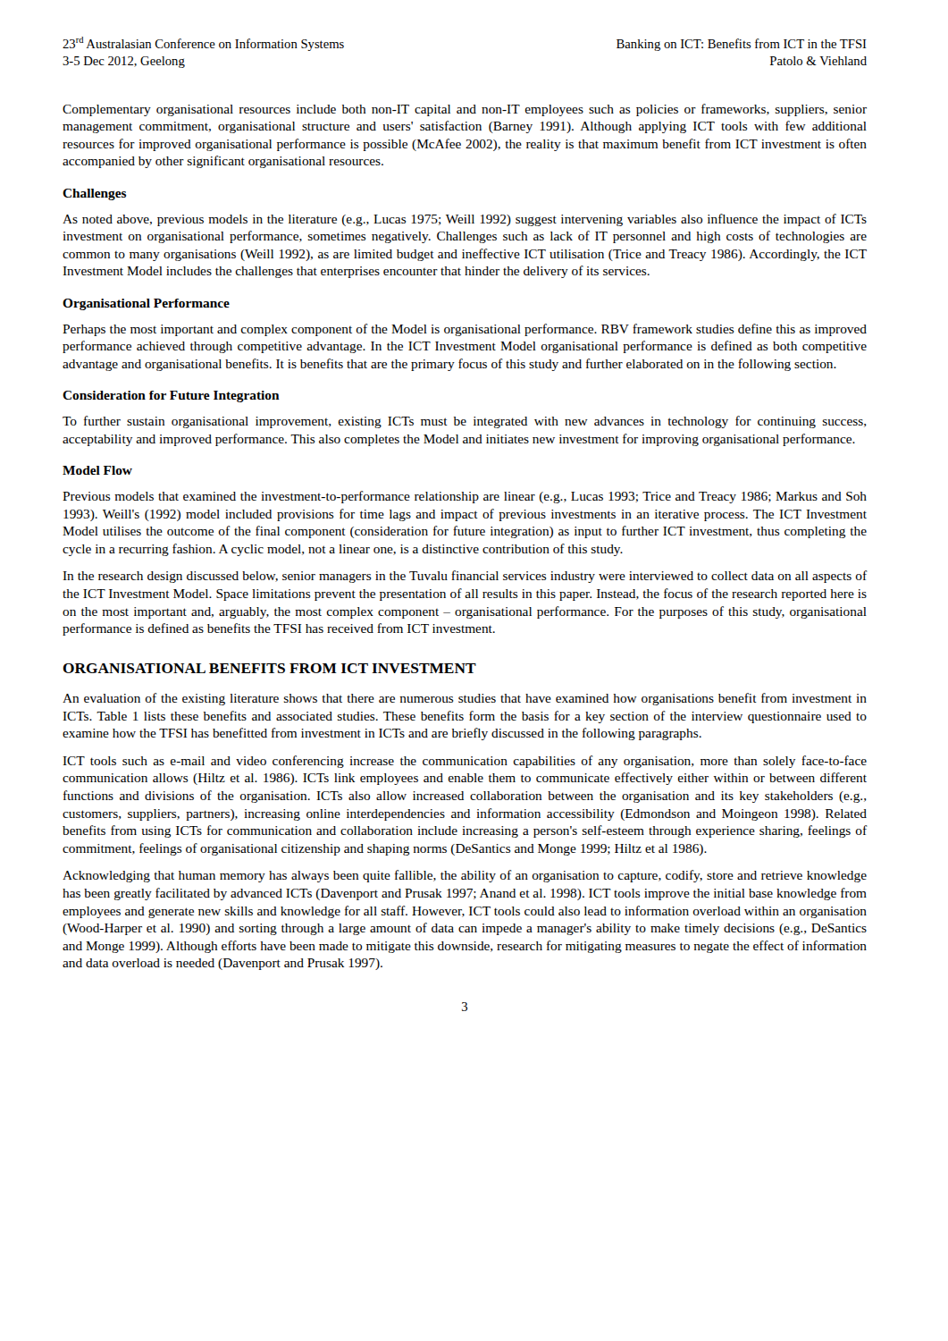23rd Australasian Conference on Information Systems
Banking on ICT: Benefits from ICT in the TFSI
3-5 Dec 2012, Geelong
Patolo & Viehland
Complementary organisational resources include both non-IT capital and non-IT employees such as policies or frameworks, suppliers, senior management commitment, organisational structure and users' satisfaction (Barney 1991). Although applying ICT tools with few additional resources for improved organisational performance is possible (McAfee 2002), the reality is that maximum benefit from ICT investment is often accompanied by other significant organisational resources.
Challenges
As noted above, previous models in the literature (e.g., Lucas 1975; Weill 1992) suggest intervening variables also influence the impact of ICTs investment on organisational performance, sometimes negatively. Challenges such as lack of IT personnel and high costs of technologies are common to many organisations (Weill 1992), as are limited budget and ineffective ICT utilisation (Trice and Treacy 1986). Accordingly, the ICT Investment Model includes the challenges that enterprises encounter that hinder the delivery of its services.
Organisational Performance
Perhaps the most important and complex component of the Model is organisational performance. RBV framework studies define this as improved performance achieved through competitive advantage. In the ICT Investment Model organisational performance is defined as both competitive advantage and organisational benefits. It is benefits that are the primary focus of this study and further elaborated on in the following section.
Consideration for Future Integration
To further sustain organisational improvement, existing ICTs must be integrated with new advances in technology for continuing success, acceptability and improved performance. This also completes the Model and initiates new investment for improving organisational performance.
Model Flow
Previous models that examined the investment-to-performance relationship are linear (e.g., Lucas 1993; Trice and Treacy 1986; Markus and Soh 1993). Weill's (1992) model included provisions for time lags and impact of previous investments in an iterative process. The ICT Investment Model utilises the outcome of the final component (consideration for future integration) as input to further ICT investment, thus completing the cycle in a recurring fashion. A cyclic model, not a linear one, is a distinctive contribution of this study.
In the research design discussed below, senior managers in the Tuvalu financial services industry were interviewed to collect data on all aspects of the ICT Investment Model. Space limitations prevent the presentation of all results in this paper. Instead, the focus of the research reported here is on the most important and, arguably, the most complex component – organisational performance. For the purposes of this study, organisational performance is defined as benefits the TFSI has received from ICT investment.
Organisational Benefits from ICT Investment
An evaluation of the existing literature shows that there are numerous studies that have examined how organisations benefit from investment in ICTs. Table 1 lists these benefits and associated studies. These benefits form the basis for a key section of the interview questionnaire used to examine how the TFSI has benefitted from investment in ICTs and are briefly discussed in the following paragraphs.
ICT tools such as e-mail and video conferencing increase the communication capabilities of any organisation, more than solely face-to-face communication allows (Hiltz et al. 1986). ICTs link employees and enable them to communicate effectively either within or between different functions and divisions of the organisation. ICTs also allow increased collaboration between the organisation and its key stakeholders (e.g., customers, suppliers, partners), increasing online interdependencies and information accessibility (Edmondson and Moingeon 1998). Related benefits from using ICTs for communication and collaboration include increasing a person's self-esteem through experience sharing, feelings of commitment, feelings of organisational citizenship and shaping norms (DeSantics and Monge 1999; Hiltz et al 1986).
Acknowledging that human memory has always been quite fallible, the ability of an organisation to capture, codify, store and retrieve knowledge has been greatly facilitated by advanced ICTs (Davenport and Prusak 1997; Anand et al. 1998). ICT tools improve the initial base knowledge from employees and generate new skills and knowledge for all staff. However, ICT tools could also lead to information overload within an organisation (Wood-Harper et al. 1990) and sorting through a large amount of data can impede a manager's ability to make timely decisions (e.g., DeSantics and Monge 1999). Although efforts have been made to mitigate this downside, research for mitigating measures to negate the effect of information and data overload is needed (Davenport and Prusak 1997).
3